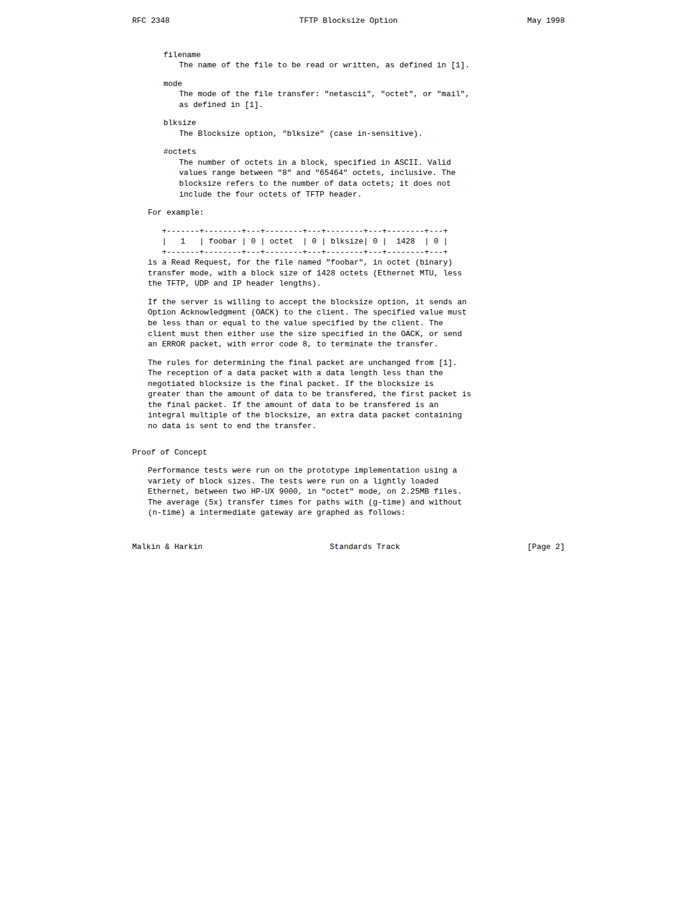RFC 2348 TFTP Blocksize Option May 1998
filename
The name of the file to be read or written, as defined in [1].
mode
The mode of the file transfer: "netascii", "octet", or "mail",
as defined in [1].
blksize
The Blocksize option, "blksize" (case in-sensitive).
#octets
The number of octets in a block, specified in ASCII. Valid
values range between "8" and "65464" octets, inclusive. The
blocksize refers to the number of data octets; it does not
include the four octets of TFTP header.
For example:
   +-------+--------+---+--------+---+--------+---+--------+---+
   |   1   | foobar | 0 | octet  | 0 | blksize| 0 |  1428  | 0 |
   +-------+--------+---+--------+---+--------+---+--------+---+
is a Read Request, for the file named "foobar", in octet (binary)
transfer mode, with a block size of 1428 octets (Ethernet MTU, less
the TFTP, UDP and IP header lengths).
If the server is willing to accept the blocksize option, it sends an
Option Acknowledgment (OACK) to the client. The specified value must
be less than or equal to the value specified by the client. The
client must then either use the size specified in the OACK, or send
an ERROR packet, with error code 8, to terminate the transfer.
The rules for determining the final packet are unchanged from [1].
The reception of a data packet with a data length less than the
negotiated blocksize is the final packet. If the blocksize is
greater than the amount of data to be transfered, the first packet is
the final packet. If the amount of data to be transfered is an
integral multiple of the blocksize, an extra data packet containing
no data is sent to end the transfer.
Proof of Concept
Performance tests were run on the prototype implementation using a
variety of block sizes. The tests were run on a lightly loaded
Ethernet, between two HP-UX 9000, in "octet" mode, on 2.25MB files.
The average (5x) transfer times for paths with (g-time) and without
(n-time) a intermediate gateway are graphed as follows:
Malkin & Harkin Standards Track [Page 2]